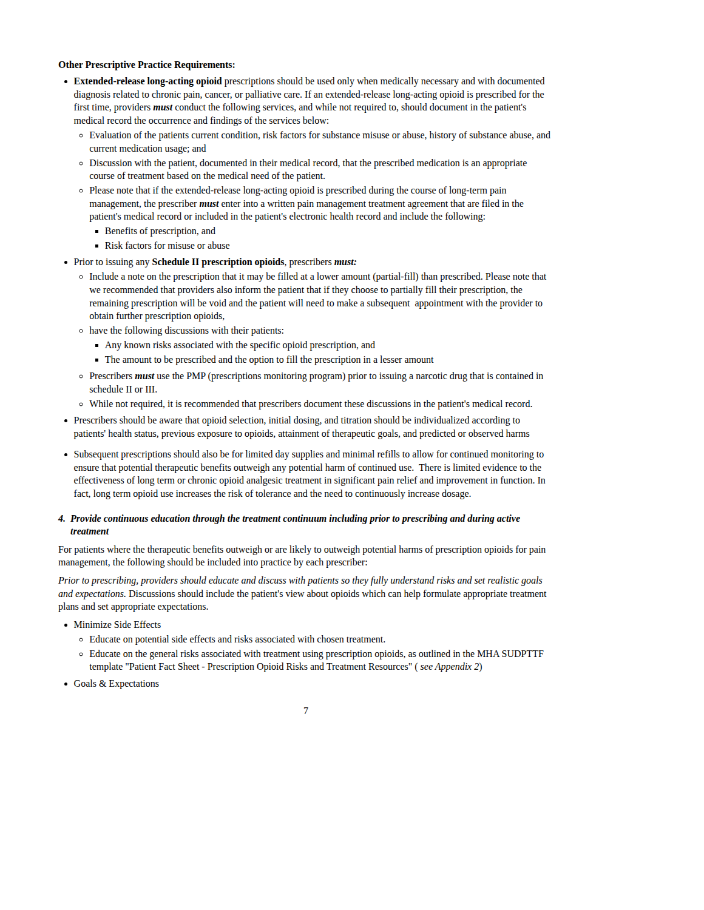Other Prescriptive Practice Requirements:
Extended-release long-acting opioid prescriptions should be used only when medically necessary and with documented diagnosis related to chronic pain, cancer, or palliative care. If an extended-release long-acting opioid is prescribed for the first time, providers must conduct the following services, and while not required to, should document in the patient's medical record the occurrence and findings of the services below:
Evaluation of the patients current condition, risk factors for substance misuse or abuse, history of substance abuse, and current medication usage; and
Discussion with the patient, documented in their medical record, that the prescribed medication is an appropriate course of treatment based on the medical need of the patient.
Please note that if the extended-release long-acting opioid is prescribed during the course of long-term pain management, the prescriber must enter into a written pain management treatment agreement that are filed in the patient's medical record or included in the patient's electronic health record and include the following:
Benefits of prescription, and
Risk factors for misuse or abuse
Prior to issuing any Schedule II prescription opioids, prescribers must:
Include a note on the prescription that it may be filled at a lower amount (partial-fill) than prescribed. Please note that we recommended that providers also inform the patient that if they choose to partially fill their prescription, the remaining prescription will be void and the patient will need to make a subsequent appointment with the provider to obtain further prescription opioids,
have the following discussions with their patients:
Any known risks associated with the specific opioid prescription, and
The amount to be prescribed and the option to fill the prescription in a lesser amount
Prescribers must use the PMP (prescriptions monitoring program) prior to issuing a narcotic drug that is contained in schedule II or III.
While not required, it is recommended that prescribers document these discussions in the patient's medical record.
Prescribers should be aware that opioid selection, initial dosing, and titration should be individualized according to patients' health status, previous exposure to opioids, attainment of therapeutic goals, and predicted or observed harms
Subsequent prescriptions should also be for limited day supplies and minimal refills to allow for continued monitoring to ensure that potential therapeutic benefits outweigh any potential harm of continued use. There is limited evidence to the effectiveness of long term or chronic opioid analgesic treatment in significant pain relief and improvement in function. In fact, long term opioid use increases the risk of tolerance and the need to continuously increase dosage.
4. Provide continuous education through the treatment continuum including prior to prescribing and during active treatment
For patients where the therapeutic benefits outweigh or are likely to outweigh potential harms of prescription opioids for pain management, the following should be included into practice by each prescriber:
Prior to prescribing, providers should educate and discuss with patients so they fully understand risks and set realistic goals and expectations. Discussions should include the patient's view about opioids which can help formulate appropriate treatment plans and set appropriate expectations.
Minimize Side Effects
Educate on potential side effects and risks associated with chosen treatment.
Educate on the general risks associated with treatment using prescription opioids, as outlined in the MHA SUDPTTF template "Patient Fact Sheet - Prescription Opioid Risks and Treatment Resources" ( see Appendix 2)
Goals & Expectations
7